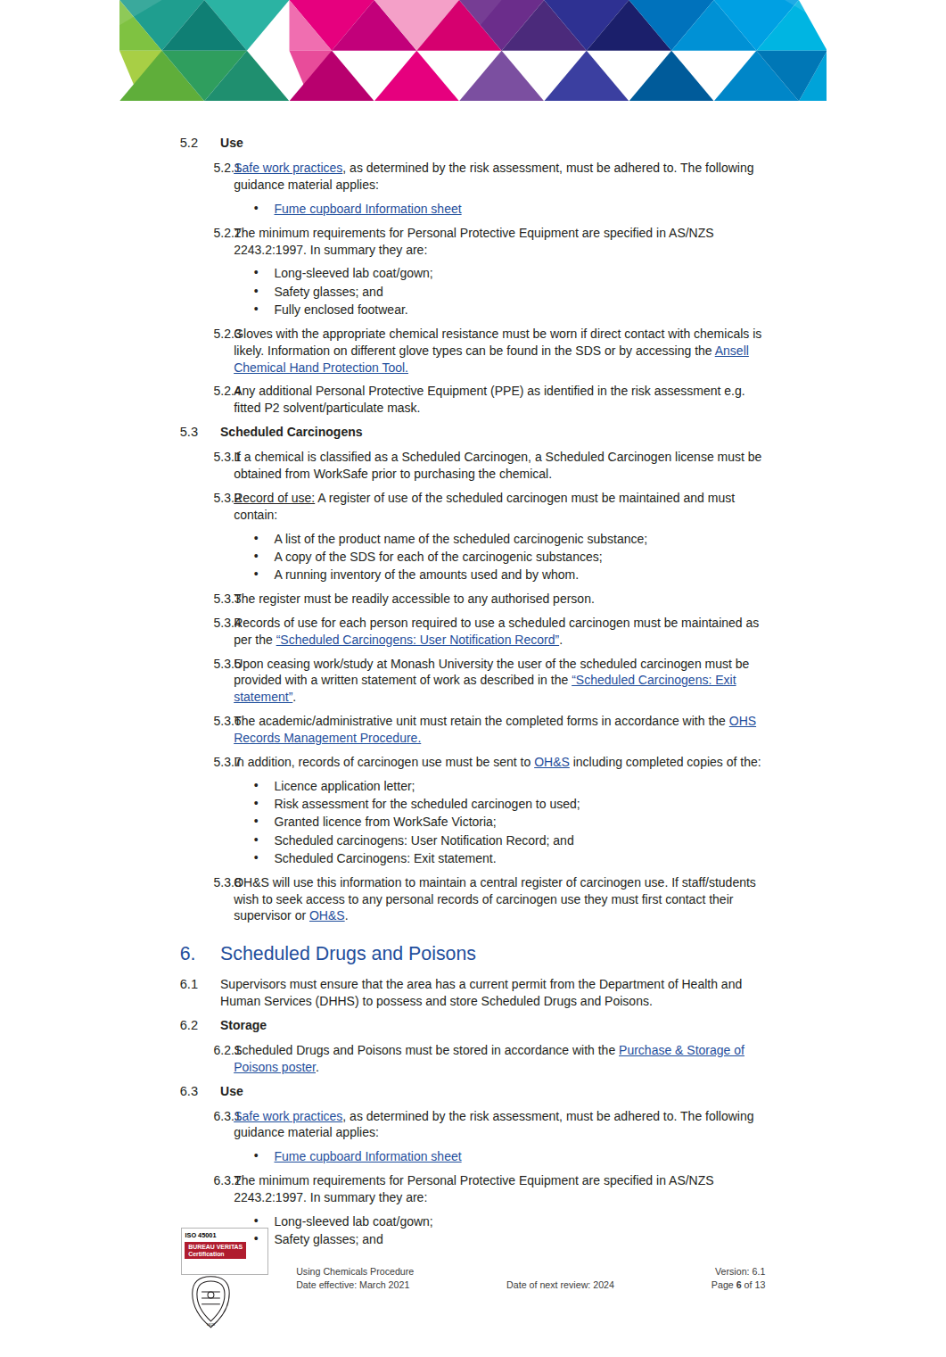5.2
Use
5.2.1
Safe work practices, as determined by the risk assessment, must be adhered to. The following guidance material applies:
Fume cupboard Information sheet
5.2.2
The minimum requirements for Personal Protective Equipment are specified in AS/NZS 2243.2:1997. In summary they are:
Long-sleeved lab coat/gown;
Safety glasses; and
Fully enclosed footwear.
5.2.3
Gloves with the appropriate chemical resistance must be worn if direct contact with chemicals is likely. Information on different glove types can be found in the SDS or by accessing the Ansell Chemical Hand Protection Tool.
5.2.4
Any additional Personal Protective Equipment (PPE) as identified in the risk assessment e.g. fitted P2 solvent/particulate mask.
5.3
Scheduled Carcinogens
5.3.1
If a chemical is classified as a Scheduled Carcinogen, a Scheduled Carcinogen license must be obtained from WorkSafe prior to purchasing the chemical.
5.3.2
Record of use: A register of use of the scheduled carcinogen must be maintained and must contain:
A list of the product name of the scheduled carcinogenic substance;
A copy of the SDS for each of the carcinogenic substances;
A running inventory of the amounts used and by whom.
5.3.3
The register must be readily accessible to any authorised person.
5.3.4
Records of use for each person required to use a scheduled carcinogen must be maintained as per the “Scheduled Carcinogens: User Notification Record”.
5.3.5
Upon ceasing work/study at Monash University the user of the scheduled carcinogen must be provided with a written statement of work as described in the “Scheduled Carcinogens: Exit statement”.
5.3.6
The academic/administrative unit must retain the completed forms in accordance with the OHS Records Management Procedure.
5.3.7
In addition, records of carcinogen use must be sent to OH&S including completed copies of the:
Licence application letter;
Risk assessment for the scheduled carcinogen to used;
Granted licence from WorkSafe Victoria;
Scheduled carcinogens: User Notification Record; and
Scheduled Carcinogens: Exit statement.
5.3.8
OH&S will use this information to maintain a central register of carcinogen use. If staff/students wish to seek access to any personal records of carcinogen use they must first contact their supervisor or OH&S.
6. Scheduled Drugs and Poisons
6.1
Supervisors must ensure that the area has a current permit from the Department of Health and Human Services (DHHS) to possess and store Scheduled Drugs and Poisons.
6.2
Storage
6.2.1
Scheduled Drugs and Poisons must be stored in accordance with the Purchase & Storage of Poisons poster.
6.3
Use
6.3.1
Safe work practices, as determined by the risk assessment, must be adhered to. The following guidance material applies:
Fume cupboard Information sheet
6.3.2
The minimum requirements for Personal Protective Equipment are specified in AS/NZS 2243.2:1997. In summary they are:
Long-sleeved lab coat/gown;
Safety glasses; and
| ISO 45001 BUREAU VERITAS Certification 1825 | Using Chemicals Procedure Date effective: March 2021 Date of next review: 2024 | Version: 6.1 Page 6 of 13 |